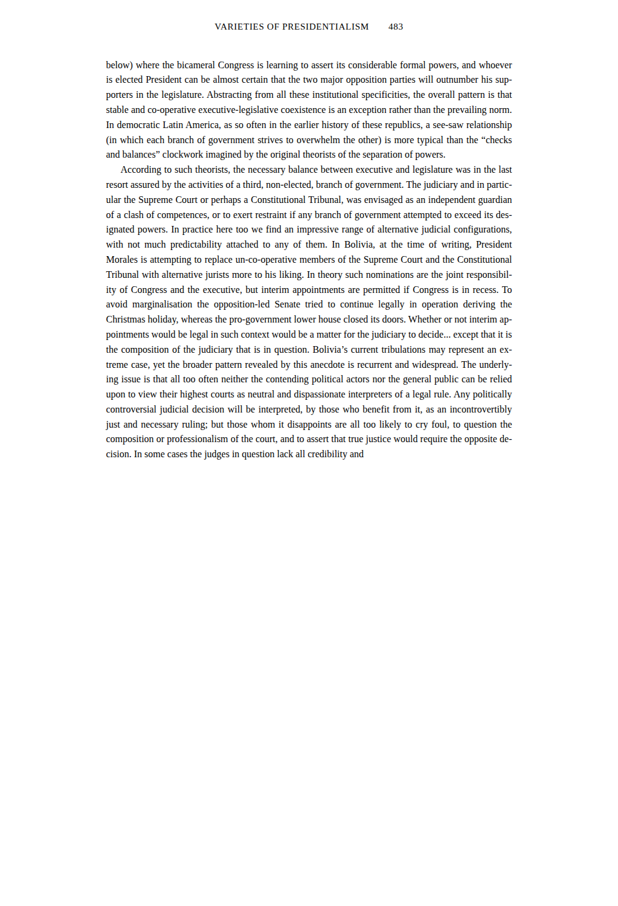Varieties of Presidentialism 483
below) where the bicameral Congress is learning to assert its considerable formal powers, and whoever is elected President can be almost certain that the two major opposition parties will outnumber his supporters in the legislature. Abstracting from all these institutional specificities, the overall pattern is that stable and co-operative executive-legislative coexistence is an exception rather than the prevailing norm. In democratic Latin America, as so often in the earlier history of these republics, a see-saw relationship (in which each branch of government strives to overwhelm the other) is more typical than the “checks and balances” clockwork imagined by the original theorists of the separation of powers.
According to such theorists, the necessary balance between executive and legislature was in the last resort assured by the activities of a third, non-elected, branch of government. The judiciary and in particular the Supreme Court or perhaps a Constitutional Tribunal, was envisaged as an independent guardian of a clash of competences, or to exert restraint if any branch of government attempted to exceed its designated powers. In practice here too we find an impressive range of alternative judicial configurations, with not much predictability attached to any of them. In Bolivia, at the time of writing, President Morales is attempting to replace un-co-operative members of the Supreme Court and the Constitutional Tribunal with alternative jurists more to his liking. In theory such nominations are the joint responsibility of Congress and the executive, but interim appointments are permitted if Congress is in recess. To avoid marginalisation the opposition-led Senate tried to continue legally in operation deriving the Christmas holiday, whereas the pro-government lower house closed its doors. Whether or not interim appointments would be legal in such context would be a matter for the judiciary to decide... except that it is the composition of the judiciary that is in question. Bolivia’s current tribulations may represent an extreme case, yet the broader pattern revealed by this anecdote is recurrent and widespread. The underlying issue is that all too often neither the contending political actors nor the general public can be relied upon to view their highest courts as neutral and dispassionate interpreters of a legal rule. Any politically controversial judicial decision will be interpreted, by those who benefit from it, as an incontrovertibly just and necessary ruling; but those whom it disappoints are all too likely to cry foul, to question the composition or professionalism of the court, and to assert that true justice would require the opposite decision. In some cases the judges in question lack all credibility and